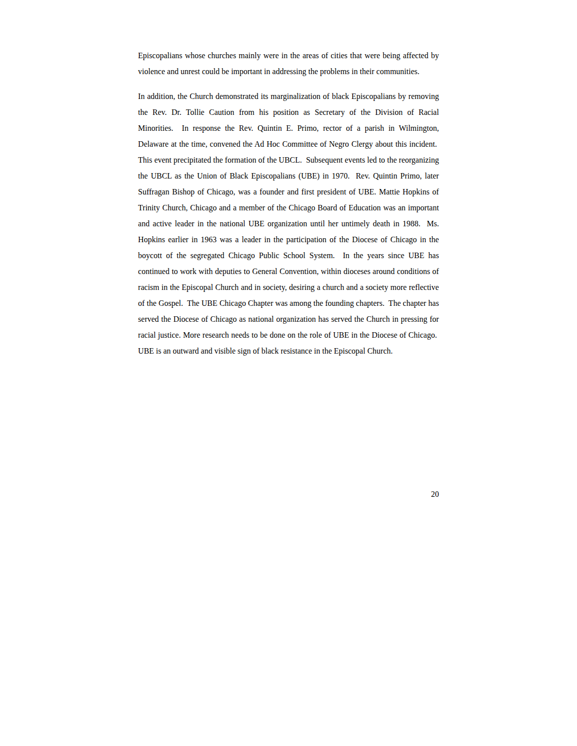Episcopalians whose churches mainly were in the areas of cities that were being affected by violence and unrest could be important in addressing the problems in their communities.
In addition, the Church demonstrated its marginalization of black Episcopalians by removing the Rev. Dr. Tollie Caution from his position as Secretary of the Division of Racial Minorities. In response the Rev. Quintin E. Primo, rector of a parish in Wilmington, Delaware at the time, convened the Ad Hoc Committee of Negro Clergy about this incident. This event precipitated the formation of the UBCL. Subsequent events led to the reorganizing the UBCL as the Union of Black Episcopalians (UBE) in 1970. Rev. Quintin Primo, later Suffragan Bishop of Chicago, was a founder and first president of UBE. Mattie Hopkins of Trinity Church, Chicago and a member of the Chicago Board of Education was an important and active leader in the national UBE organization until her untimely death in 1988. Ms. Hopkins earlier in 1963 was a leader in the participation of the Diocese of Chicago in the boycott of the segregated Chicago Public School System. In the years since UBE has continued to work with deputies to General Convention, within dioceses around conditions of racism in the Episcopal Church and in society, desiring a church and a society more reflective of the Gospel. The UBE Chicago Chapter was among the founding chapters. The chapter has served the Diocese of Chicago as national organization has served the Church in pressing for racial justice. More research needs to be done on the role of UBE in the Diocese of Chicago. UBE is an outward and visible sign of black resistance in the Episcopal Church.
20